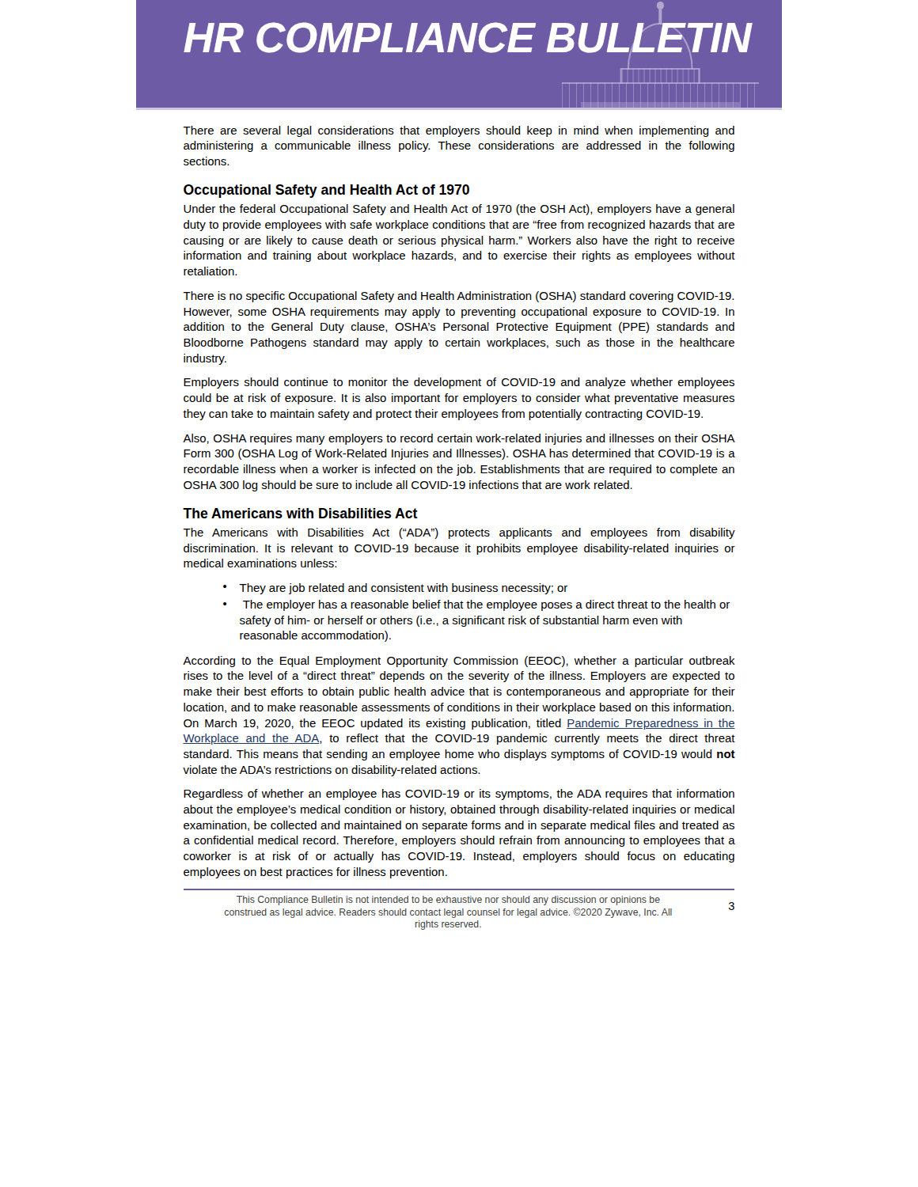HR Compliance Bulletin
There are several legal considerations that employers should keep in mind when implementing and administering a communicable illness policy. These considerations are addressed in the following sections.
Occupational Safety and Health Act of 1970
Under the federal Occupational Safety and Health Act of 1970 (the OSH Act), employers have a general duty to provide employees with safe workplace conditions that are “free from recognized hazards that are causing or are likely to cause death or serious physical harm.” Workers also have the right to receive information and training about workplace hazards, and to exercise their rights as employees without retaliation.
There is no specific Occupational Safety and Health Administration (OSHA) standard covering COVID-19. However, some OSHA requirements may apply to preventing occupational exposure to COVID-19. In addition to the General Duty clause, OSHA’s Personal Protective Equipment (PPE) standards and Bloodborne Pathogens standard may apply to certain workplaces, such as those in the healthcare industry.
Employers should continue to monitor the development of COVID-19 and analyze whether employees could be at risk of exposure. It is also important for employers to consider what preventative measures they can take to maintain safety and protect their employees from potentially contracting COVID-19.
Also, OSHA requires many employers to record certain work-related injuries and illnesses on their OSHA Form 300 (OSHA Log of Work-Related Injuries and Illnesses). OSHA has determined that COVID-19 is a recordable illness when a worker is infected on the job. Establishments that are required to complete an OSHA 300 log should be sure to include all COVID-19 infections that are work related.
The Americans with Disabilities Act
The Americans with Disabilities Act (“ADA”) protects applicants and employees from disability discrimination. It is relevant to COVID-19 because it prohibits employee disability-related inquiries or medical examinations unless:
They are job related and consistent with business necessity; or
The employer has a reasonable belief that the employee poses a direct threat to the health or safety of him- or herself or others (i.e., a significant risk of substantial harm even with reasonable accommodation).
According to the Equal Employment Opportunity Commission (EEOC), whether a particular outbreak rises to the level of a “direct threat” depends on the severity of the illness. Employers are expected to make their best efforts to obtain public health advice that is contemporaneous and appropriate for their location, and to make reasonable assessments of conditions in their workplace based on this information. On March 19, 2020, the EEOC updated its existing publication, titled Pandemic Preparedness in the Workplace and the ADA, to reflect that the COVID-19 pandemic currently meets the direct threat standard. This means that sending an employee home who displays symptoms of COVID-19 would not violate the ADA’s restrictions on disability-related actions.
Regardless of whether an employee has COVID-19 or its symptoms, the ADA requires that information about the employee’s medical condition or history, obtained through disability-related inquiries or medical examination, be collected and maintained on separate forms and in separate medical files and treated as a confidential medical record. Therefore, employers should refrain from announcing to employees that a coworker is at risk of or actually has COVID-19. Instead, employers should focus on educating employees on best practices for illness prevention.
This Compliance Bulletin is not intended to be exhaustive nor should any discussion or opinions be construed as legal advice. Readers should contact legal counsel for legal advice. ©2020 Zywave, Inc. All rights reserved.
3